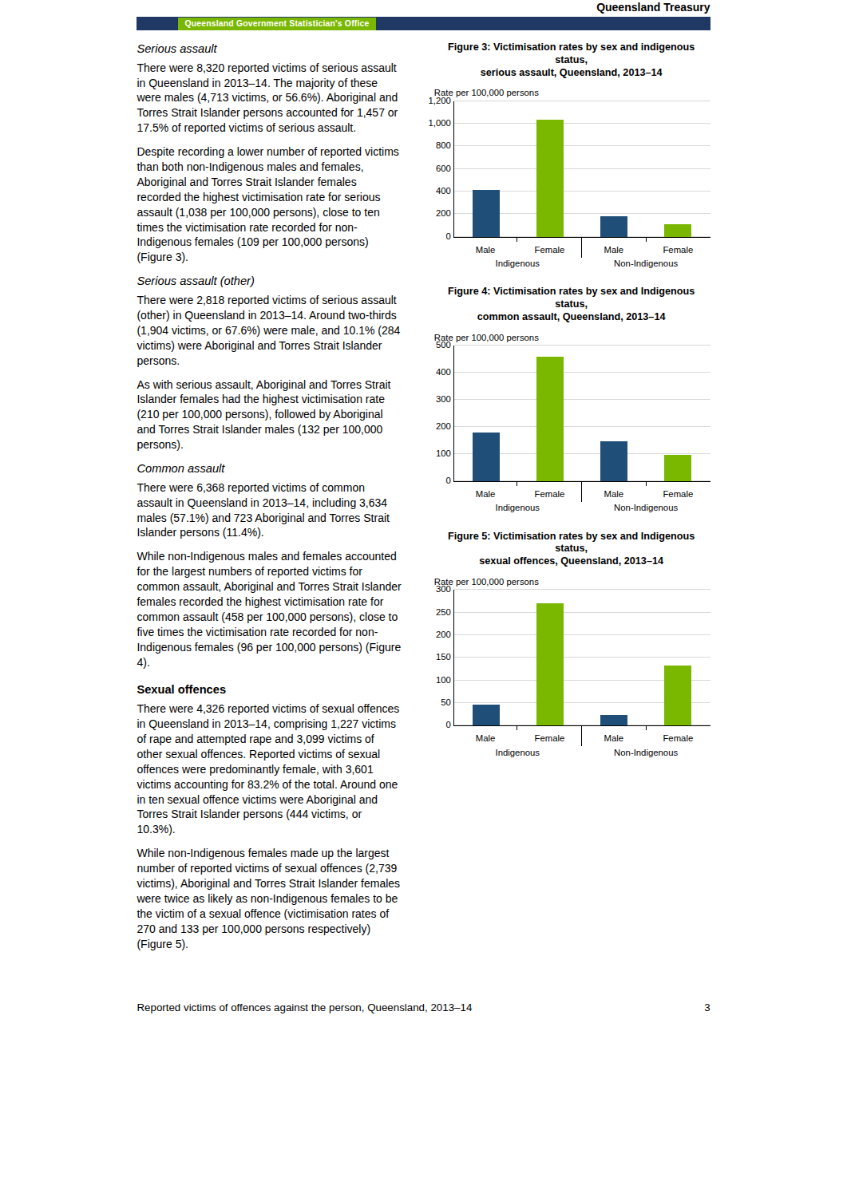Queensland Treasury
Queensland Government Statistician's Office
Serious assault
There were 8,320 reported victims of serious assault in Queensland in 2013–14. The majority of these were males (4,713 victims, or 56.6%). Aboriginal and Torres Strait Islander persons accounted for 1,457 or 17.5% of reported victims of serious assault.
Despite recording a lower number of reported victims than both non-Indigenous males and females, Aboriginal and Torres Strait Islander females recorded the highest victimisation rate for serious assault (1,038 per 100,000 persons), close to ten times the victimisation rate recorded for non-Indigenous females (109 per 100,000 persons) (Figure 3).
Serious assault (other)
There were 2,818 reported victims of serious assault (other) in Queensland in 2013–14. Around two-thirds (1,904 victims, or 67.6%) were male, and 10.1% (284 victims) were Aboriginal and Torres Strait Islander persons.
As with serious assault, Aboriginal and Torres Strait Islander females had the highest victimisation rate (210 per 100,000 persons), followed by Aboriginal and Torres Strait Islander males (132 per 100,000 persons).
Common assault
There were 6,368 reported victims of common assault in Queensland in 2013–14, including 3,634 males (57.1%) and 723 Aboriginal and Torres Strait Islander persons (11.4%).
While non-Indigenous males and females accounted for the largest numbers of reported victims for common assault, Aboriginal and Torres Strait Islander females recorded the highest victimisation rate for common assault (458 per 100,000 persons), close to five times the victimisation rate recorded for non-Indigenous females (96 per 100,000 persons) (Figure 4).
Sexual offences
There were 4,326 reported victims of sexual offences in Queensland in 2013–14, comprising 1,227 victims of rape and attempted rape and 3,099 victims of other sexual offences. Reported victims of sexual offences were predominantly female, with 3,601 victims accounting for 83.2% of the total. Around one in ten sexual offence victims were Aboriginal and Torres Strait Islander persons (444 victims, or 10.3%).
While non-Indigenous females made up the largest number of reported victims of sexual offences (2,739 victims), Aboriginal and Torres Strait Islander females were twice as likely as non-Indigenous females to be the victim of a sexual offence (victimisation rates of 270 and 133 per 100,000 persons respectively) (Figure 5).
Figure 3: Victimisation rates by sex and indigenous status,
serious assault, Queensland, 2013–14
Rate per 100,000 persons
0
200
400
600
800
1,000
1,200
Male
Female
Male
Female
Indigenous
Non-Indigenous
Figure 4: Victimisation rates by sex and Indigenous status,
common assault, Queensland, 2013–14
Rate per 100,000 persons
0
100
200
300
400
500
Male
Female
Male
Female
Indigenous
Non-Indigenous
Figure 5: Victimisation rates by sex and Indigenous status,
sexual offences, Queensland, 2013–14
Rate per 100,000 persons
0
50
100
150
200
250
300
Male
Female
Male
Female
Indigenous
Non-Indigenous
Reported victims of offences against the person, Queensland, 2013–14
3